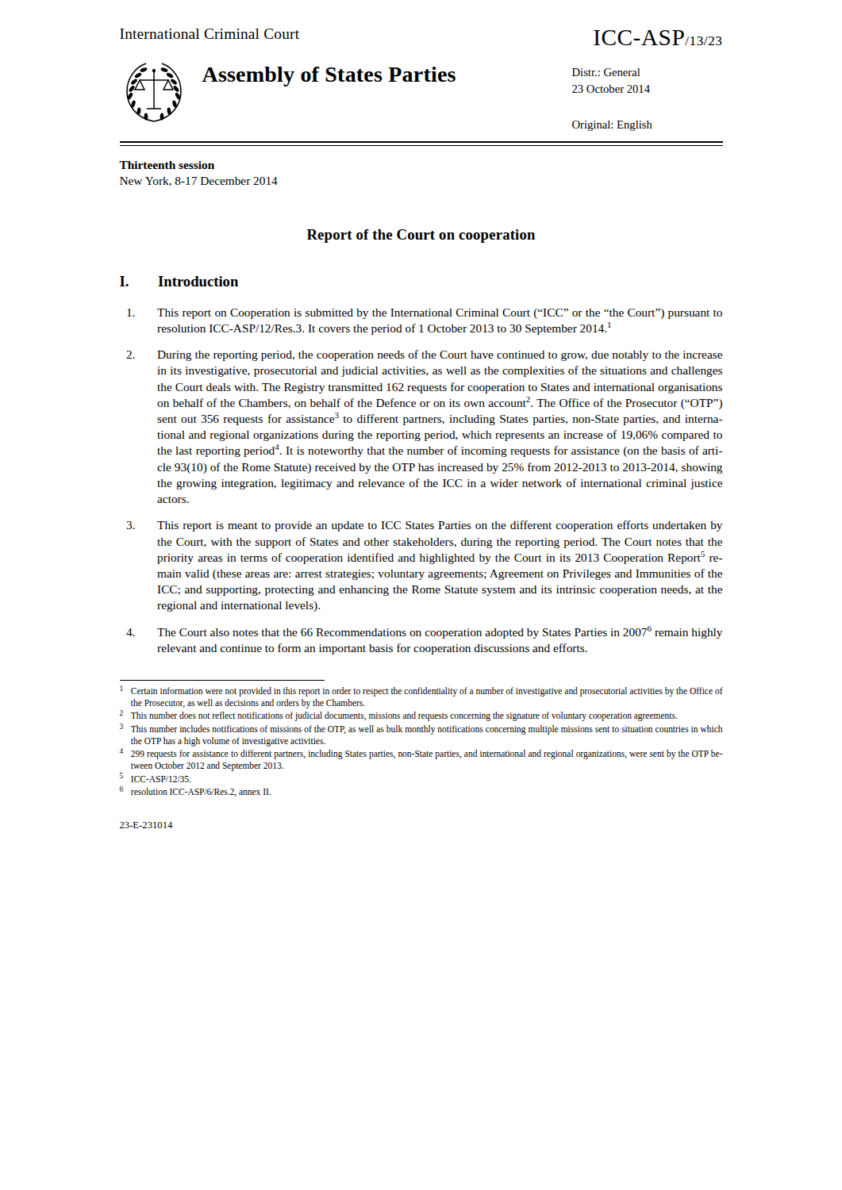International Criminal Court
ICC-ASP/13/23
Assembly of States Parties
Distr.: General
23 October 2014
Original: English
Thirteenth session
New York, 8-17 December 2014
Report of the Court on cooperation
I. Introduction
This report on Cooperation is submitted by the International Criminal Court (“ICC” or the “the Court”) pursuant to resolution ICC-ASP/12/Res.3. It covers the period of 1 October 2013 to 30 September 2014.1
During the reporting period, the cooperation needs of the Court have continued to grow, due notably to the increase in its investigative, prosecutorial and judicial activities, as well as the complexities of the situations and challenges the Court deals with. The Registry transmitted 162 requests for cooperation to States and international organisations on behalf of the Chambers, on behalf of the Defence or on its own account2. The Office of the Prosecutor (“OTP”) sent out 356 requests for assistance3 to different partners, including States parties, non-State parties, and international and regional organizations during the reporting period, which represents an increase of 19,06% compared to the last reporting period4. It is noteworthy that the number of incoming requests for assistance (on the basis of article 93(10) of the Rome Statute) received by the OTP has increased by 25% from 2012-2013 to 2013-2014, showing the growing integration, legitimacy and relevance of the ICC in a wider network of international criminal justice actors.
This report is meant to provide an update to ICC States Parties on the different cooperation efforts undertaken by the Court, with the support of States and other stakeholders, during the reporting period. The Court notes that the priority areas in terms of cooperation identified and highlighted by the Court in its 2013 Cooperation Report5 remain valid (these areas are: arrest strategies; voluntary agreements; Agreement on Privileges and Immunities of the ICC; and supporting, protecting and enhancing the Rome Statute system and its intrinsic cooperation needs, at the regional and international levels).
The Court also notes that the 66 Recommendations on cooperation adopted by States Parties in 20076 remain highly relevant and continue to form an important basis for cooperation discussions and efforts.
Certain information were not provided in this report in order to respect the confidentiality of a number of investigative and prosecutorial activities by the Office of the Prosecutor, as well as decisions and orders by the Chambers.
This number does not reflect notifications of judicial documents, missions and requests concerning the signature of voluntary cooperation agreements.
This number includes notifications of missions of the OTP, as well as bulk monthly notifications concerning multiple missions sent to situation countries in which the OTP has a high volume of investigative activities.
299 requests for assistance to different partners, including States parties, non-State parties, and international and regional organizations, were sent by the OTP between October 2012 and September 2013.
ICC-ASP/12/35.
resolution ICC-ASP/6/Res.2, annex II.
23-E-231014